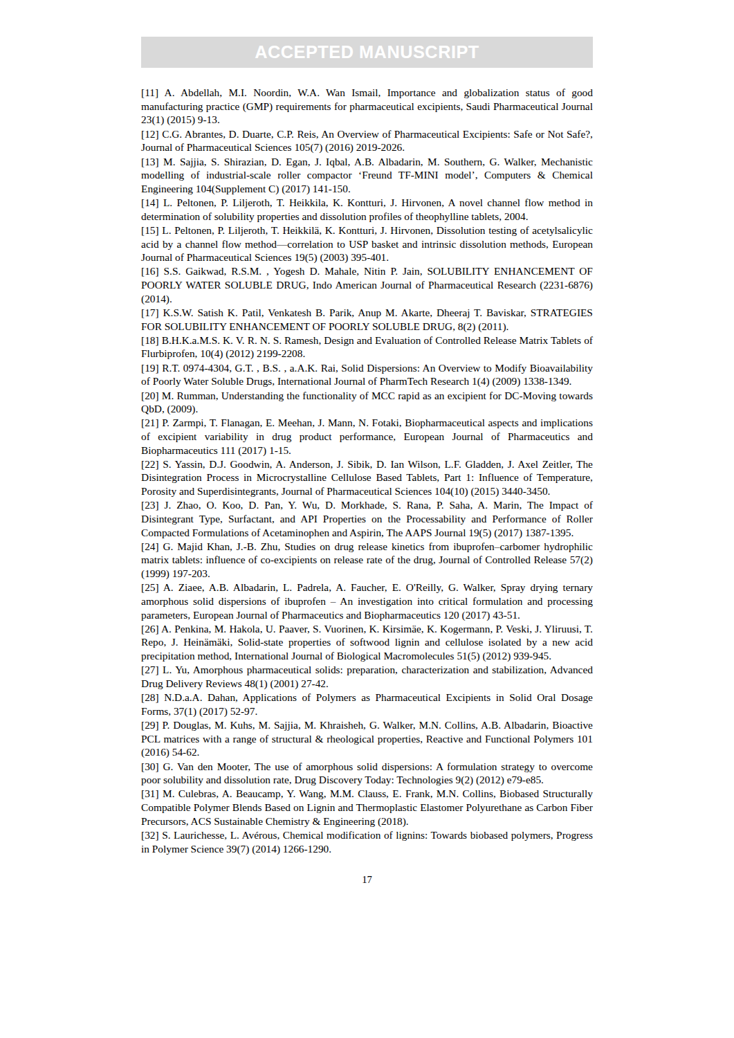ACCEPTED MANUSCRIPT
[11] A. Abdellah, M.I. Noordin, W.A. Wan Ismail, Importance and globalization status of good manufacturing practice (GMP) requirements for pharmaceutical excipients, Saudi Pharmaceutical Journal 23(1) (2015) 9-13.
[12] C.G. Abrantes, D. Duarte, C.P. Reis, An Overview of Pharmaceutical Excipients: Safe or Not Safe?, Journal of Pharmaceutical Sciences 105(7) (2016) 2019-2026.
[13] M. Sajjia, S. Shirazian, D. Egan, J. Iqbal, A.B. Albadarin, M. Southern, G. Walker, Mechanistic modelling of industrial-scale roller compactor ‘Freund TF-MINI model’, Computers & Chemical Engineering 104(Supplement C) (2017) 141-150.
[14] L. Peltonen, P. Liljeroth, T. Heikkila, K. Kontturi, J. Hirvonen, A novel channel flow method in determination of solubility properties and dissolution profiles of theophylline tablets, 2004.
[15] L. Peltonen, P. Liljeroth, T. Heikkilä, K. Kontturi, J. Hirvonen, Dissolution testing of acetylsalicylic acid by a channel flow method—correlation to USP basket and intrinsic dissolution methods, European Journal of Pharmaceutical Sciences 19(5) (2003) 395-401.
[16] S.S. Gaikwad, R.S.M. , Yogesh D. Mahale, Nitin P. Jain, SOLUBILITY ENHANCEMENT OF POORLY WATER SOLUBLE DRUG, Indo American Journal of Pharmaceutical Research (2231-6876) (2014).
[17] K.S.W. Satish K. Patil, Venkatesh B. Parik, Anup M. Akarte, Dheeraj T. Baviskar, STRATEGIES FOR SOLUBILITY ENHANCEMENT OF POORLY SOLUBLE DRUG, 8(2) (2011).
[18] B.H.K.a.M.S. K. V. R. N. S. Ramesh, Design and Evaluation of Controlled Release Matrix Tablets of Flurbiprofen, 10(4) (2012) 2199-2208.
[19] R.T. 0974-4304, G.T. , B.S. , a.A.K. Rai, Solid Dispersions: An Overview to Modify Bioavailability of Poorly Water Soluble Drugs, International Journal of PharmTech Research 1(4) (2009) 1338-1349.
[20] M. Rumman, Understanding the functionality of MCC rapid as an excipient for DC-Moving towards QbD, (2009).
[21] P. Zarmpi, T. Flanagan, E. Meehan, J. Mann, N. Fotaki, Biopharmaceutical aspects and implications of excipient variability in drug product performance, European Journal of Pharmaceutics and Biopharmaceutics 111 (2017) 1-15.
[22] S. Yassin, D.J. Goodwin, A. Anderson, J. Sibik, D. Ian Wilson, L.F. Gladden, J. Axel Zeitler, The Disintegration Process in Microcrystalline Cellulose Based Tablets, Part 1: Influence of Temperature, Porosity and Superdisintegrants, Journal of Pharmaceutical Sciences 104(10) (2015) 3440-3450.
[23] J. Zhao, O. Koo, D. Pan, Y. Wu, D. Morkhade, S. Rana, P. Saha, A. Marin, The Impact of Disintegrant Type, Surfactant, and API Properties on the Processability and Performance of Roller Compacted Formulations of Acetaminophen and Aspirin, The AAPS Journal 19(5) (2017) 1387-1395.
[24] G. Majid Khan, J.-B. Zhu, Studies on drug release kinetics from ibuprofen–carbomer hydrophilic matrix tablets: influence of co-excipients on release rate of the drug, Journal of Controlled Release 57(2) (1999) 197-203.
[25] A. Ziaee, A.B. Albadarin, L. Padrela, A. Faucher, E. O'Reilly, G. Walker, Spray drying ternary amorphous solid dispersions of ibuprofen – An investigation into critical formulation and processing parameters, European Journal of Pharmaceutics and Biopharmaceutics 120 (2017) 43-51.
[26] A. Penkina, M. Hakola, U. Paaver, S. Vuorinen, K. Kirsimäe, K. Kogermann, P. Veski, J. Yliruusi, T. Repo, J. Heinämäki, Solid-state properties of softwood lignin and cellulose isolated by a new acid precipitation method, International Journal of Biological Macromolecules 51(5) (2012) 939-945.
[27] L. Yu, Amorphous pharmaceutical solids: preparation, characterization and stabilization, Advanced Drug Delivery Reviews 48(1) (2001) 27-42.
[28] N.D.a.A. Dahan, Applications of Polymers as Pharmaceutical Excipients in Solid Oral Dosage Forms, 37(1) (2017) 52-97.
[29] P. Douglas, M. Kuhs, M. Sajjia, M. Khraisheh, G. Walker, M.N. Collins, A.B. Albadarin, Bioactive PCL matrices with a range of structural & rheological properties, Reactive and Functional Polymers 101 (2016) 54-62.
[30] G. Van den Mooter, The use of amorphous solid dispersions: A formulation strategy to overcome poor solubility and dissolution rate, Drug Discovery Today: Technologies 9(2) (2012) e79-e85.
[31] M. Culebras, A. Beaucamp, Y. Wang, M.M. Clauss, E. Frank, M.N. Collins, Biobased Structurally Compatible Polymer Blends Based on Lignin and Thermoplastic Elastomer Polyurethane as Carbon Fiber Precursors, ACS Sustainable Chemistry & Engineering (2018).
[32] S. Laurichesse, L. Avérous, Chemical modification of lignins: Towards biobased polymers, Progress in Polymer Science 39(7) (2014) 1266-1290.
17